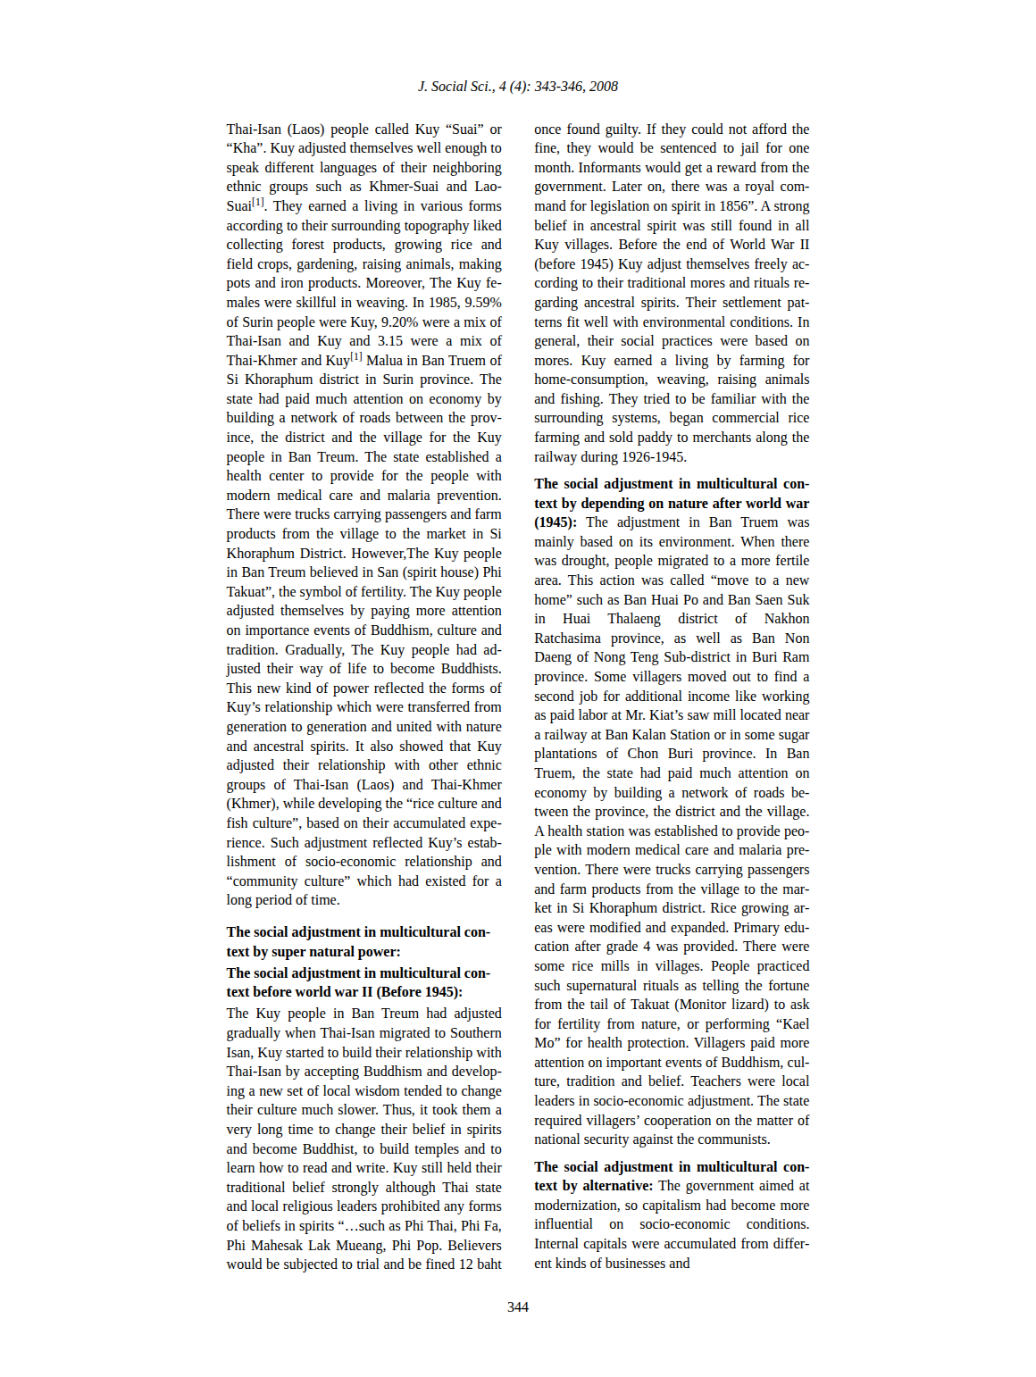J. Social Sci., 4 (4): 343-346, 2008
Thai-Isan (Laos) people called Kuy “Suai” or “Kha”. Kuy adjusted themselves well enough to speak different languages of their neighboring ethnic groups such as Khmer-Suai and Lao-Suai[1]. They earned a living in various forms according to their surrounding topography liked collecting forest products, growing rice and field crops, gardening, raising animals, making pots and iron products. Moreover, The Kuy females were skillful in weaving. In 1985, 9.59% of Surin people were Kuy, 9.20% were a mix of Thai-Isan and Kuy and 3.15 were a mix of Thai-Khmer and Kuy[1] Malua in Ban Truem of Si Khoraphum district in Surin province. The state had paid much attention on economy by building a network of roads between the province, the district and the village for the Kuy people in Ban Treum. The state established a health center to provide for the people with modern medical care and malaria prevention. There were trucks carrying passengers and farm products from the village to the market in Si Khoraphum District. However,The Kuy people in Ban Treum believed in San (spirit house) Phi Takuat”, the symbol of fertility. The Kuy people adjusted themselves by paying more attention on importance events of Buddhism, culture and tradition. Gradually, The Kuy people had adjusted their way of life to become Buddhists. This new kind of power reflected the forms of Kuy’s relationship which were transferred from generation to generation and united with nature and ancestral spirits. It also showed that Kuy adjusted their relationship with other ethnic groups of Thai-Isan (Laos) and Thai-Khmer (Khmer), while developing the “rice culture and fish culture”, based on their accumulated experience. Such adjustment reflected Kuy’s establishment of socio-economic relationship and “community culture” which had existed for a long period of time.
The social adjustment in multicultural context by super natural power:
The social adjustment in multicultural context before world war II (Before 1945):
The Kuy people in Ban Treum had adjusted gradually when Thai-Isan migrated to Southern Isan, Kuy started to build their relationship with Thai-Isan by accepting Buddhism and developing a new set of local wisdom tended to change their culture much slower. Thus, it took them a very long time to change their belief in spirits and become Buddhist, to build temples and to learn how to read and write. Kuy still held their traditional belief strongly although Thai state and local religious leaders prohibited any forms of beliefs in spirits “…such as Phi Thai, Phi Fa, Phi Mahesak Lak Mueang, Phi Pop. Believers would be subjected to trial and be fined 12 baht once found guilty. If they could not afford the fine, they would be sentenced to jail for one month. Informants would get a reward from the government. Later on, there was a royal command for legislation on spirit in 1856”. A strong belief in ancestral spirit was still found in all Kuy villages. Before the end of World War II (before 1945) Kuy adjust themselves freely according to their traditional mores and rituals regarding ancestral spirits. Their settlement patterns fit well with environmental conditions. In general, their social practices were based on mores. Kuy earned a living by farming for home-consumption, weaving, raising animals and fishing. They tried to be familiar with the surrounding systems, began commercial rice farming and sold paddy to merchants along the railway during 1926-1945.
The social adjustment in multicultural context by depending on nature after world war (1945): The adjustment in Ban Truem was mainly based on its environment. When there was drought, people migrated to a more fertile area. This action was called “move to a new home” such as Ban Huai Po and Ban Saen Suk in Huai Thalaeng district of Nakhon Ratchasima province, as well as Ban Non Daeng of Nong Teng Sub-district in Buri Ram province. Some villagers moved out to find a second job for additional income like working as paid labor at Mr. Kiat’s saw mill located near a railway at Ban Kalan Station or in some sugar plantations of Chon Buri province. In Ban Truem, the state had paid much attention on economy by building a network of roads between the province, the district and the village. A health station was established to provide people with modern medical care and malaria prevention. There were trucks carrying passengers and farm products from the village to the market in Si Khoraphum district. Rice growing areas were modified and expanded. Primary education after grade 4 was provided. There were some rice mills in villages. People practiced such supernatural rituals as telling the fortune from the tail of Takuat (Monitor lizard) to ask for fertility from nature, or performing “Kael Mo” for health protection. Villagers paid more attention on important events of Buddhism, culture, tradition and belief. Teachers were local leaders in socio-economic adjustment. The state required villagers’ cooperation on the matter of national security against the communists.
The social adjustment in multicultural context by alternative: The government aimed at modernization, so capitalism had become more influential on socio-economic conditions. Internal capitals were accumulated from different kinds of businesses and
344